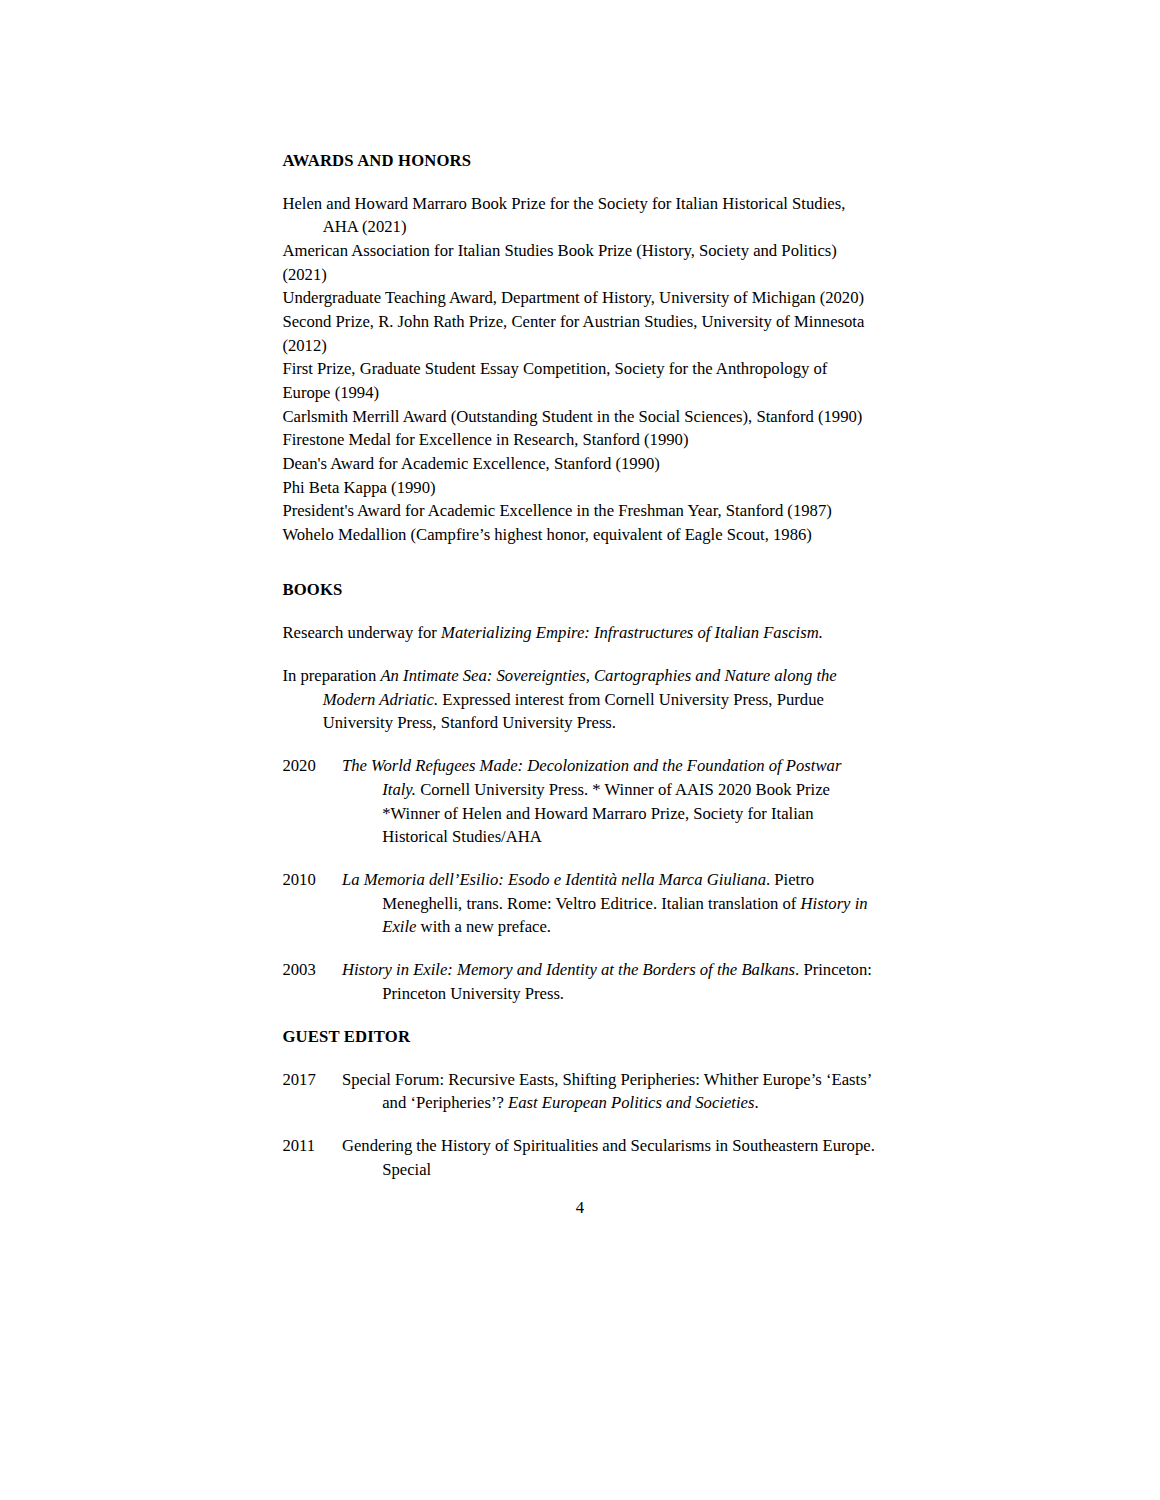AWARDS AND HONORS
Helen and Howard Marraro Book Prize for the Society for Italian Historical Studies, AHA (2021)
American Association for Italian Studies Book Prize (History, Society and Politics) (2021)
Undergraduate Teaching Award, Department of History, University of Michigan (2020)
Second Prize, R. John Rath Prize, Center for Austrian Studies, University of Minnesota (2012)
First Prize, Graduate Student Essay Competition, Society for the Anthropology of Europe (1994)
Carlsmith Merrill Award (Outstanding Student in the Social Sciences), Stanford (1990)
Firestone Medal for Excellence in Research, Stanford (1990)
Dean's Award for Academic Excellence, Stanford (1990)
Phi Beta Kappa (1990)
President's Award for Academic Excellence in the Freshman Year, Stanford (1987)
Wohelo Medallion (Campfire’s highest honor, equivalent of Eagle Scout, 1986)
BOOKS
Research underway for Materializing Empire: Infrastructures of Italian Fascism.
In preparation An Intimate Sea: Sovereignties, Cartographies and Nature along the Modern Adriatic. Expressed interest from Cornell University Press, Purdue University Press, Stanford University Press.
2020
The World Refugees Made: Decolonization and the Foundation of Postwar Italy. Cornell University Press. * Winner of AAIS 2020 Book Prize
*Winner of Helen and Howard Marraro Prize, Society for Italian Historical Studies/AHA
2010
La Memoria dell’Esilio: Esodo e Identità nella Marca Giuliana. Pietro Meneghelli, trans. Rome: Veltro Editrice. Italian translation of History in Exile with a new preface.
2003
History in Exile: Memory and Identity at the Borders of the Balkans. Princeton: Princeton University Press.
GUEST EDITOR
2017
Special Forum: Recursive Easts, Shifting Peripheries: Whither Europe’s ‘Easts’ and ‘Peripheries’? East European Politics and Societies.
2011
Gendering the History of Spiritualities and Secularisms in Southeastern Europe. Special
4